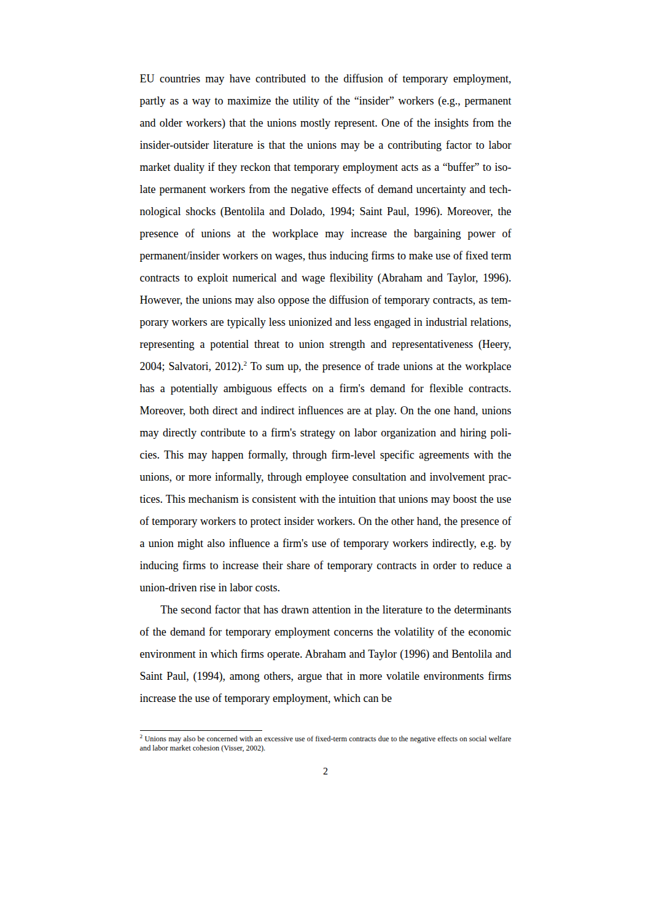EU countries may have contributed to the diffusion of temporary employment, partly as a way to maximize the utility of the “insider” workers (e.g., permanent and older workers) that the unions mostly represent. One of the insights from the insider-outsider literature is that the unions may be a contributing factor to labor market duality if they reckon that temporary employment acts as a “buffer” to isolate permanent workers from the negative effects of demand uncertainty and technological shocks (Bentolila and Dolado, 1994; Saint Paul, 1996). Moreover, the presence of unions at the workplace may increase the bargaining power of permanent/insider workers on wages, thus inducing firms to make use of fixed term contracts to exploit numerical and wage flexibility (Abraham and Taylor, 1996). However, the unions may also oppose the diffusion of temporary contracts, as temporary workers are typically less unionized and less engaged in industrial relations, representing a potential threat to union strength and representativeness (Heery, 2004; Salvatori, 2012).2 To sum up, the presence of trade unions at the workplace has a potentially ambiguous effects on a firm's demand for flexible contracts. Moreover, both direct and indirect influences are at play. On the one hand, unions may directly contribute to a firm's strategy on labor organization and hiring policies. This may happen formally, through firm-level specific agreements with the unions, or more informally, through employee consultation and involvement practices. This mechanism is consistent with the intuition that unions may boost the use of temporary workers to protect insider workers. On the other hand, the presence of a union might also influence a firm's use of temporary workers indirectly, e.g. by inducing firms to increase their share of temporary contracts in order to reduce a union-driven rise in labor costs.
The second factor that has drawn attention in the literature to the determinants of the demand for temporary employment concerns the volatility of the economic environment in which firms operate. Abraham and Taylor (1996) and Bentolila and Saint Paul, (1994), among others, argue that in more volatile environments firms increase the use of temporary employment, which can be
2 Unions may also be concerned with an excessive use of fixed-term contracts due to the negative effects on social welfare and labor market cohesion (Visser, 2002).
2